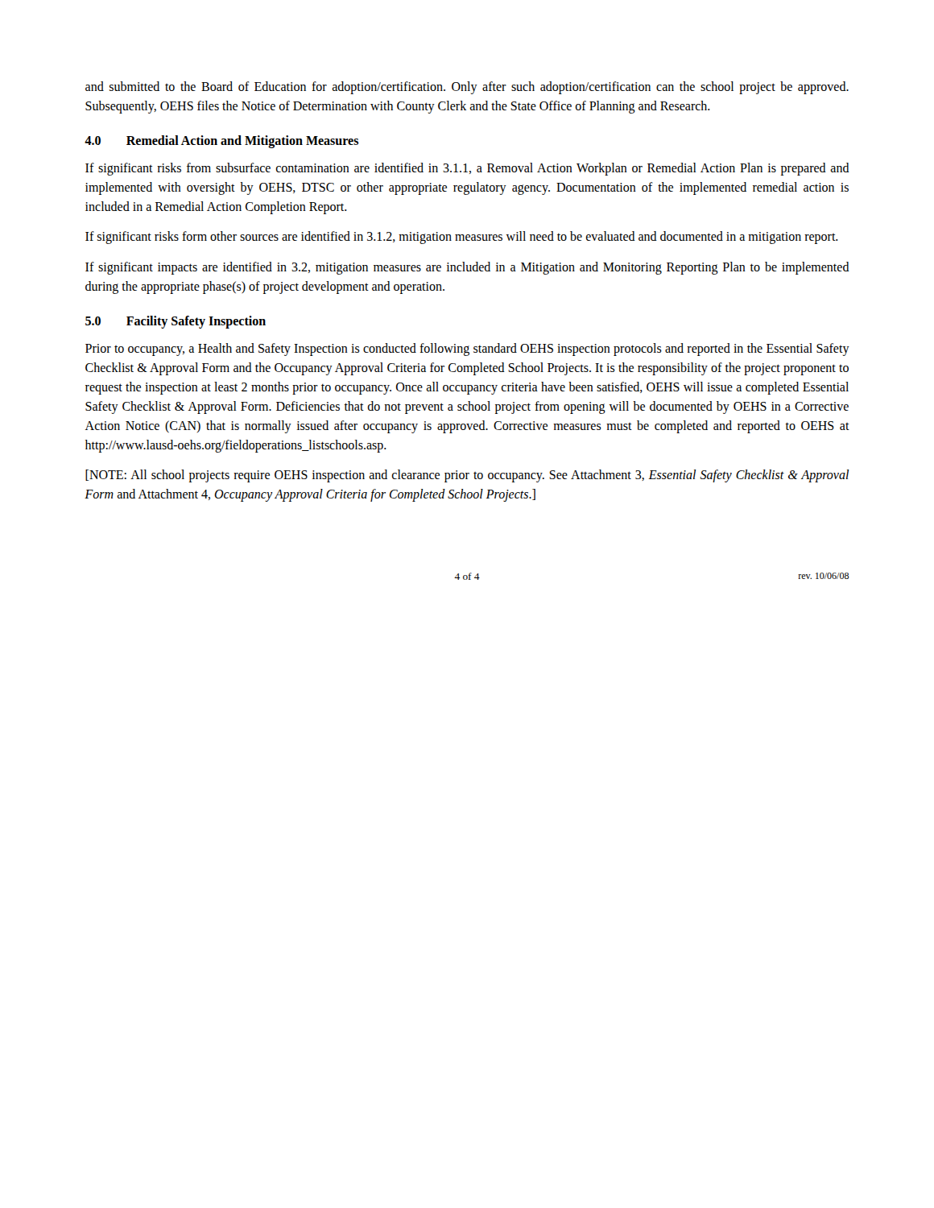and submitted to the Board of Education for adoption/certification. Only after such adoption/certification can the school project be approved. Subsequently, OEHS files the Notice of Determination with County Clerk and the State Office of Planning and Research.
4.0 Remedial Action and Mitigation Measures
If significant risks from subsurface contamination are identified in 3.1.1, a Removal Action Workplan or Remedial Action Plan is prepared and implemented with oversight by OEHS, DTSC or other appropriate regulatory agency. Documentation of the implemented remedial action is included in a Remedial Action Completion Report.
If significant risks form other sources are identified in 3.1.2, mitigation measures will need to be evaluated and documented in a mitigation report.
If significant impacts are identified in 3.2, mitigation measures are included in a Mitigation and Monitoring Reporting Plan to be implemented during the appropriate phase(s) of project development and operation.
5.0 Facility Safety Inspection
Prior to occupancy, a Health and Safety Inspection is conducted following standard OEHS inspection protocols and reported in the Essential Safety Checklist & Approval Form and the Occupancy Approval Criteria for Completed School Projects. It is the responsibility of the project proponent to request the inspection at least 2 months prior to occupancy. Once all occupancy criteria have been satisfied, OEHS will issue a completed Essential Safety Checklist & Approval Form. Deficiencies that do not prevent a school project from opening will be documented by OEHS in a Corrective Action Notice (CAN) that is normally issued after occupancy is approved. Corrective measures must be completed and reported to OEHS at http://www.lausd-oehs.org/fieldoperations_listschools.asp.
[NOTE: All school projects require OEHS inspection and clearance prior to occupancy. See Attachment 3, Essential Safety Checklist & Approval Form and Attachment 4, Occupancy Approval Criteria for Completed School Projects.]
4 of 4
rev. 10/06/08